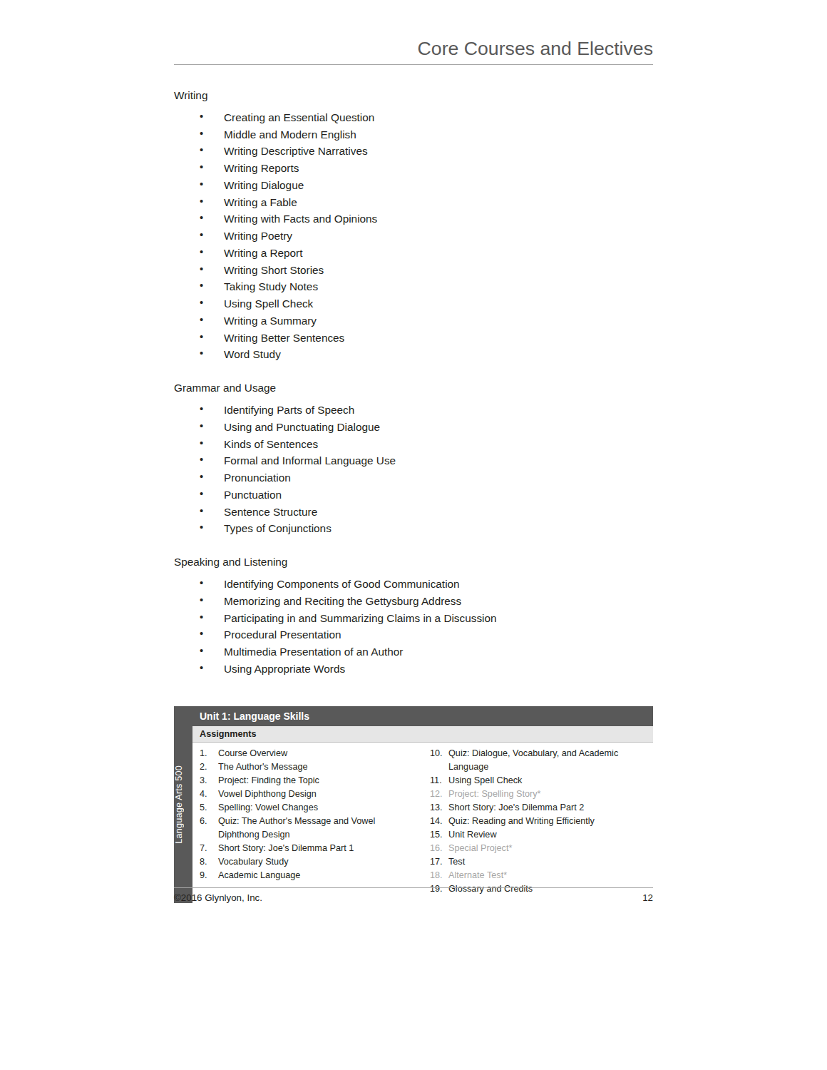Core Courses and Electives
Writing
Creating an Essential Question
Middle and Modern English
Writing Descriptive Narratives
Writing Reports
Writing Dialogue
Writing a Fable
Writing with Facts and Opinions
Writing Poetry
Writing a Report
Writing Short Stories
Taking Study Notes
Using Spell Check
Writing a Summary
Writing Better Sentences
Word Study
Grammar and Usage
Identifying Parts of Speech
Using and Punctuating Dialogue
Kinds of Sentences
Formal and Informal Language Use
Pronunciation
Punctuation
Sentence Structure
Types of Conjunctions
Speaking and Listening
Identifying Components of Good Communication
Memorizing and Reciting the Gettysburg Address
Participating in and Summarizing Claims in a Discussion
Procedural Presentation
Multimedia Presentation of an Author
Using Appropriate Words
| Language Arts 500 | Unit 1: Language Skills |
| Assignments |
| 1. Course Overview 2. The Author's Message 3. Project: Finding the Topic 4. Vowel Diphthong Design 5. Spelling: Vowel Changes 6. Quiz: The Author's Message and Vowel Diphthong Design 7. Short Story: Joe's Dilemma Part 1 8. Vocabulary Study 9. Academic Language 10. Quiz: Dialogue, Vocabulary, and Academic Language 11. Using Spell Check 12. Project: Spelling Story* 13. Short Story: Joe's Dilemma Part 2 14. Quiz: Reading and Writing Efficiently 15. Unit Review 16. Special Project* 17. Test 18. Alternate Test* 19. Glossary and Credits |
©2016 Glynlyon, Inc. 12